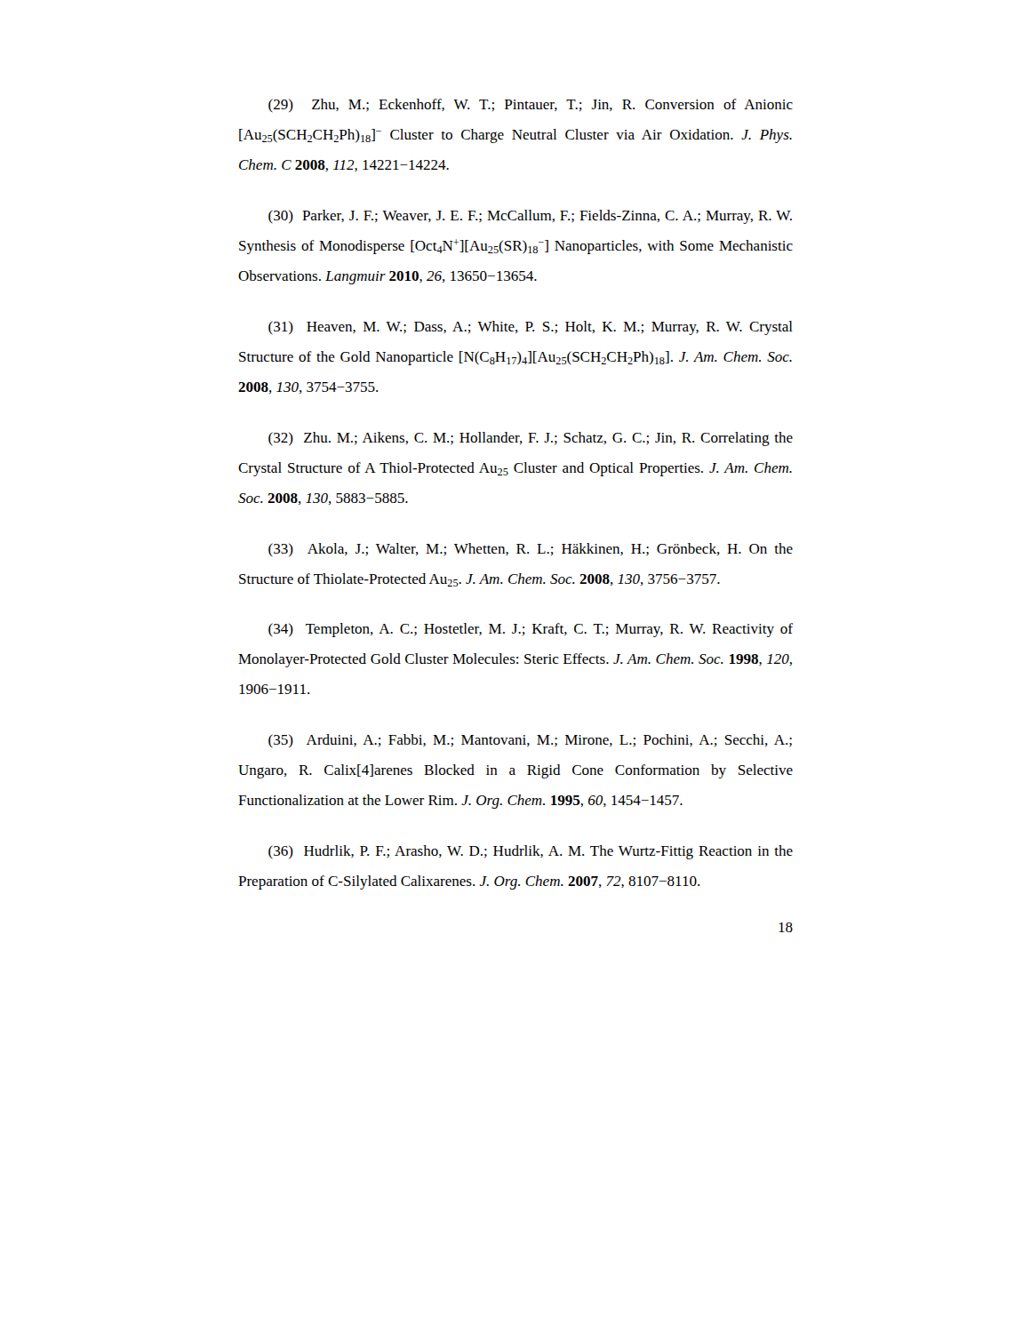(29) Zhu, M.; Eckenhoff, W. T.; Pintauer, T.; Jin, R. Conversion of Anionic [Au25(SCH2CH2Ph)18]− Cluster to Charge Neutral Cluster via Air Oxidation. J. Phys. Chem. C 2008, 112, 14221−14224.
(30) Parker, J. F.; Weaver, J. E. F.; McCallum, F.; Fields-Zinna, C. A.; Murray, R. W. Synthesis of Monodisperse [Oct4N+][Au25(SR)18−] Nanoparticles, with Some Mechanistic Observations. Langmuir 2010, 26, 13650−13654.
(31) Heaven, M. W.; Dass, A.; White, P. S.; Holt, K. M.; Murray, R. W. Crystal Structure of the Gold Nanoparticle [N(C8H17)4][Au25(SCH2CH2Ph)18]. J. Am. Chem. Soc. 2008, 130, 3754−3755.
(32) Zhu. M.; Aikens, C. M.; Hollander, F. J.; Schatz, G. C.; Jin, R. Correlating the Crystal Structure of A Thiol-Protected Au25 Cluster and Optical Properties. J. Am. Chem. Soc. 2008, 130, 5883−5885.
(33) Akola, J.; Walter, M.; Whetten, R. L.; Häkkinen, H.; Grönbeck, H. On the Structure of Thiolate-Protected Au25. J. Am. Chem. Soc. 2008, 130, 3756−3757.
(34) Templeton, A. C.; Hostetler, M. J.; Kraft, C. T.; Murray, R. W. Reactivity of Monolayer-Protected Gold Cluster Molecules: Steric Effects. J. Am. Chem. Soc. 1998, 120, 1906−1911.
(35) Arduini, A.; Fabbi, M.; Mantovani, M.; Mirone, L.; Pochini, A.; Secchi, A.; Ungaro, R. Calix[4]arenes Blocked in a Rigid Cone Conformation by Selective Functionalization at the Lower Rim. J. Org. Chem. 1995, 60, 1454−1457.
(36) Hudrlik, P. F.; Arasho, W. D.; Hudrlik, A. M. The Wurtz-Fittig Reaction in the Preparation of C-Silylated Calixarenes. J. Org. Chem. 2007, 72, 8107−8110.
18